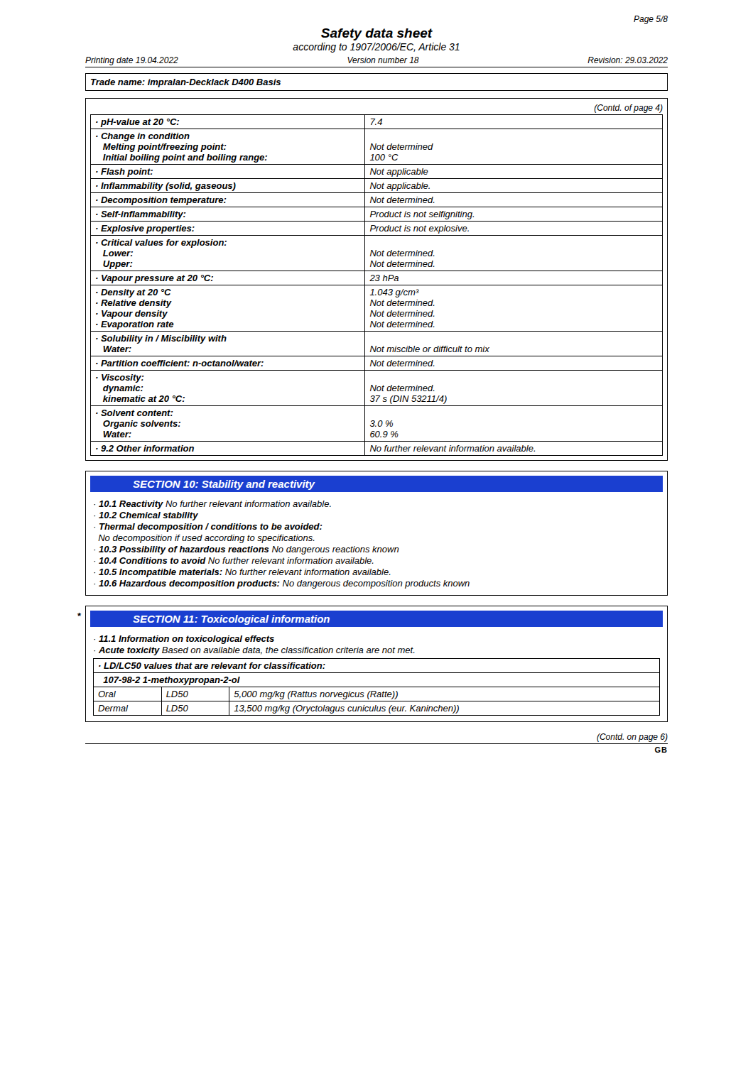Page 5/8
Safety data sheet
according to 1907/2006/EC, Article 31
Printing date 19.04.2022 Version number 18 Revision: 29.03.2022
Trade name: impralan-Decklack D400 Basis
(Contd. of page 4)
| · pH-value at 20 °C: | 7.4 |
| · Change in condition Melting point/freezing point: Initial boiling point and boiling range: | Not determined 100 °C |
| · Flash point: | Not applicable |
| · Inflammability (solid, gaseous) | Not applicable. |
| · Decomposition temperature: | Not determined. |
| · Self-inflammability: | Product is not selfigniting. |
| · Explosive properties: | Product is not explosive. |
| · Critical values for explosion: Lower: Upper: | Not determined. Not determined. |
| · Vapour pressure at 20 °C: | 23 hPa |
| · Density at 20 °C · Relative density · Vapour density · Evaporation rate | 1.043 g/cm³ Not determined. Not determined. Not determined. |
| · Solubility in / Miscibility with Water: | Not miscible or difficult to mix |
| · Partition coefficient: n-octanol/water: | Not determined. |
| · Viscosity: dynamic: kinematic at 20 °C: | Not determined. 37 s (DIN 53211/4) |
| · Solvent content: Organic solvents: Water: | 3.0 % 60.9 % |
| · 9.2 Other information | No further relevant information available. |
SECTION 10: Stability and reactivity
· 10.1 Reactivity No further relevant information available.
· 10.2 Chemical stability
· Thermal decomposition / conditions to be avoided:
No decomposition if used according to specifications.
· 10.3 Possibility of hazardous reactions No dangerous reactions known
· 10.4 Conditions to avoid No further relevant information available.
· 10.5 Incompatible materials: No further relevant information available.
· 10.6 Hazardous decomposition products: No dangerous decomposition products known
*
SECTION 11: Toxicological information
· 11.1 Information on toxicological effects
· Acute toxicity Based on available data, the classification criteria are not met.
| · LD/LC50 values that are relevant for classification: |
| 107-98-2 1-methoxypropan-2-ol |
| Oral | LD50 | 5,000 mg/kg (Rattus norvegicus (Ratte)) |
| Dermal | LD50 | 13,500 mg/kg (Oryctolagus cuniculus (eur. Kaninchen)) |
(Contd. on page 6)
GB